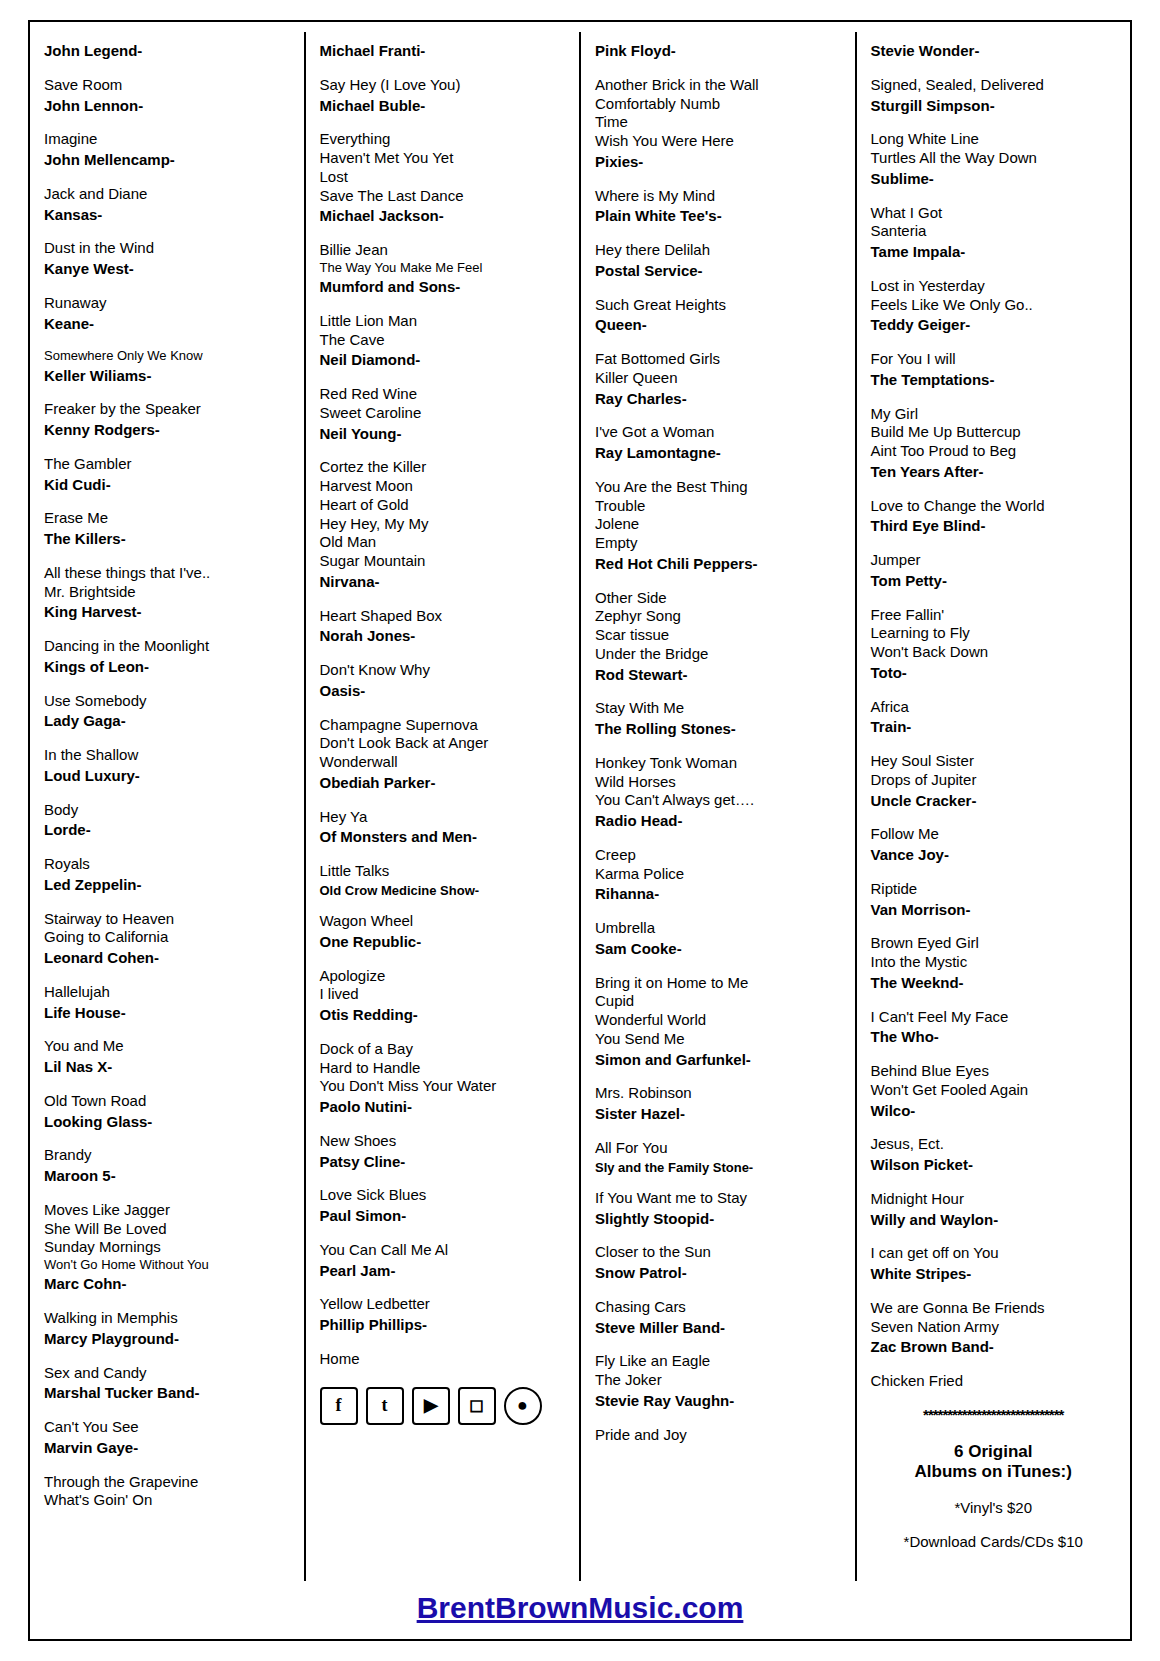John Legend-
Save Room
John Lennon-
Imagine
John Mellencamp-
Jack and Diane
Kansas-
Dust in the Wind
Kanye West-
Runaway
Keane-
Somewhere Only We Know
Keller Wiliams-
Freaker by the Speaker
Kenny Rodgers-
The Gambler
Kid Cudi-
Erase Me
The Killers-
All these things that I've..
Mr. Brightside
King Harvest-
Dancing in the Moonlight
Kings of Leon-
Use Somebody
Lady Gaga-
In the Shallow
Loud Luxury-
Body
Lorde-
Royals
Led Zeppelin-
Stairway to Heaven
Going to California
Leonard Cohen-
Hallelujah
Life House-
You and Me
Lil Nas X-
Old Town Road
Looking Glass-
Brandy
Maroon 5-
Moves Like Jagger
She Will Be Loved
Sunday Mornings
Won't Go Home Without You
Marc Cohn-
Walking in Memphis
Marcy Playground-
Sex and Candy
Marshal Tucker Band-
Can't You See
Marvin Gaye-
Through the Grapevine
What's Goin' On
Michael Franti-
Say Hey (I Love You)
Michael Buble-
Everything
Haven't Met You Yet
Lost
Save The Last Dance
Michael Jackson-
Billie Jean
The Way You Make Me Feel
Mumford and Sons-
Little Lion Man
The Cave
Neil Diamond-
Red Red Wine
Sweet Caroline
Neil Young-
Cortez the Killer
Harvest Moon
Heart of Gold
Hey Hey, My My
Old Man
Sugar Mountain
Nirvana-
Heart Shaped Box
Norah Jones-
Don't Know Why
Oasis-
Champagne Supernova
Don't Look Back at Anger
Wonderwall
Obediah Parker-
Hey Ya
Of Monsters and Men-
Little Talks
Old Crow Medicine Show-
Wagon Wheel
One Republic-
Apologize
I lived
Otis Redding-
Dock of a Bay
Hard to Handle
You Don't Miss Your Water
Paolo Nutini-
New Shoes
Patsy Cline-
Love Sick Blues
Paul Simon-
You Can Call Me Al
Pearl Jam-
Yellow Ledbetter
Phillip Phillips-
Home
f
t
▶
◻
●
Pink Floyd-
Another Brick in the Wall
Comfortably Numb
Time
Wish You Were Here
Pixies-
Where is My Mind
Plain White Tee's-
Hey there Delilah
Postal Service-
Such Great Heights
Queen-
Fat Bottomed Girls
Killer Queen
Ray Charles-
I've Got a Woman
Ray Lamontagne-
You Are the Best Thing
Trouble
Jolene
Empty
Red Hot Chili Peppers-
Other Side
Zephyr Song
Scar tissue
Under the Bridge
Rod Stewart-
Stay With Me
The Rolling Stones-
Honkey Tonk Woman
Wild Horses
You Can't Always get….
Radio Head-
Creep
Karma Police
Rihanna-
Umbrella
Sam Cooke-
Bring it on Home to Me
Cupid
Wonderful World
You Send Me
Simon and Garfunkel-
Mrs. Robinson
Sister Hazel-
All For You
Sly and the Family Stone-
If You Want me to Stay
Slightly Stoopid-
Closer to the Sun
Snow Patrol-
Chasing Cars
Steve Miller Band-
Fly Like an Eagle
The Joker
Stevie Ray Vaughn-
Pride and Joy
Stevie Wonder-
Signed, Sealed, Delivered
Sturgill Simpson-
Long White Line
Turtles All the Way Down
Sublime-
What I Got
Santeria
Tame Impala-
Lost in Yesterday
Feels Like We Only Go..
Teddy Geiger-
For You I will
The Temptations-
My Girl
Build Me Up Buttercup
Aint Too Proud to Beg
Ten Years After-
Love to Change the World
Third Eye Blind-
Jumper
Tom Petty-
Free Fallin'
Learning to Fly
Won't Back Down
Toto-
Africa
Train-
Hey Soul Sister
Drops of Jupiter
Uncle Cracker-
Follow Me
Vance Joy-
Riptide
Van Morrison-
Brown Eyed Girl
Into the Mystic
The Weeknd-
I Can't Feel My Face
The Who-
Behind Blue Eyes
Won't Get Fooled Again
Wilco-
Jesus, Ect.
Wilson Picket-
Midnight Hour
Willy and Waylon-
I can get off on You
White Stripes-
We are Gonna Be Friends
Seven Nation Army
Zac Brown Band-
Chicken Fried
*****************************
6 Original
Albums on iTunes:)
*Vinyl's $20
*Download Cards/CDs $10
BrentBrownMusic.com